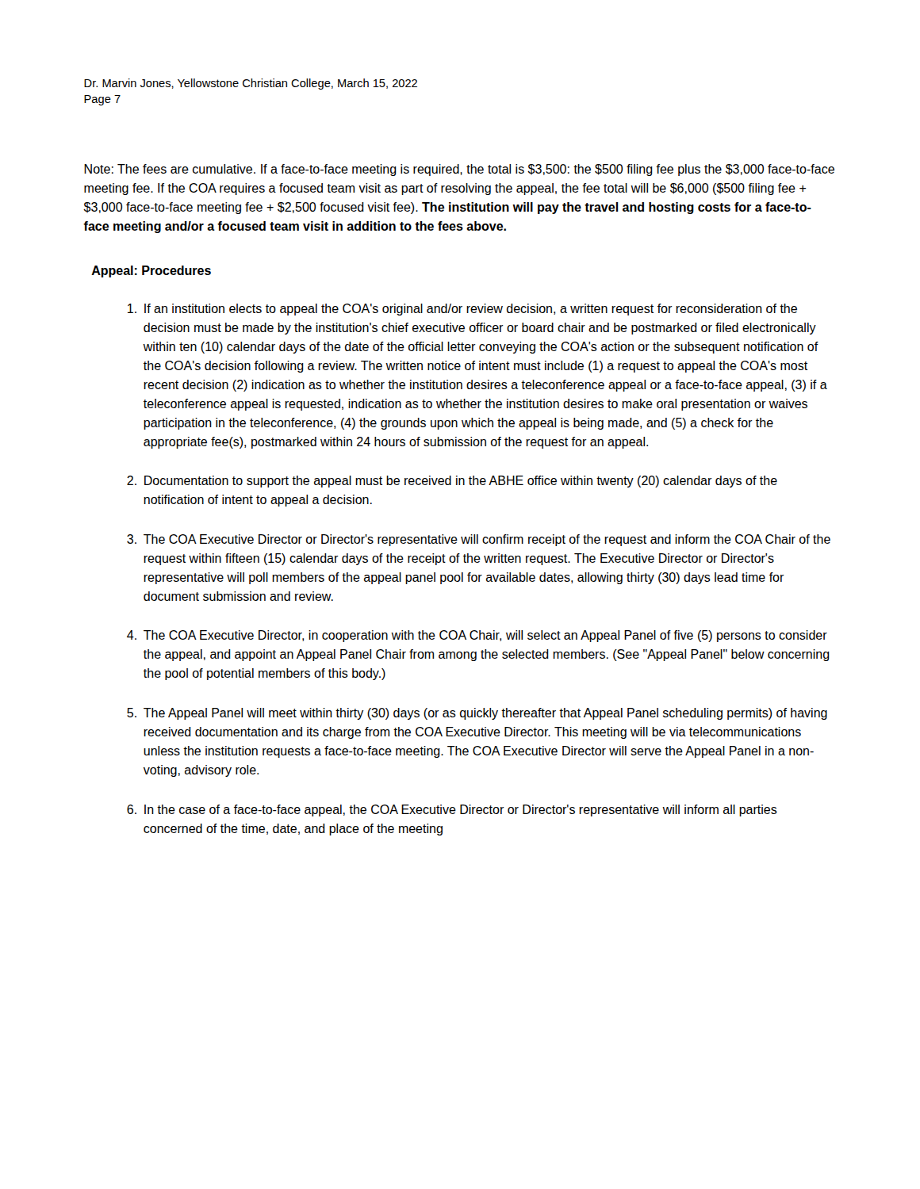Dr. Marvin Jones, Yellowstone Christian College, March 15, 2022
Page 7
Note: The fees are cumulative. If a face-to-face meeting is required, the total is $3,500: the $500 filing fee plus the $3,000 face-to-face meeting fee. If the COA requires a focused team visit as part of resolving the appeal, the fee total will be $6,000 ($500 filing fee + $3,000 face-to-face meeting fee + $2,500 focused visit fee). The institution will pay the travel and hosting costs for a face-to-face meeting and/or a focused team visit in addition to the fees above.
Appeal: Procedures
If an institution elects to appeal the COA's original and/or review decision, a written request for reconsideration of the decision must be made by the institution's chief executive officer or board chair and be postmarked or filed electronically within ten (10) calendar days of the date of the official letter conveying the COA's action or the subsequent notification of the COA's decision following a review. The written notice of intent must include (1) a request to appeal the COA's most recent decision (2) indication as to whether the institution desires a teleconference appeal or a face-to-face appeal, (3) if a teleconference appeal is requested, indication as to whether the institution desires to make oral presentation or waives participation in the teleconference, (4) the grounds upon which the appeal is being made, and (5) a check for the appropriate fee(s), postmarked within 24 hours of submission of the request for an appeal.
Documentation to support the appeal must be received in the ABHE office within twenty (20) calendar days of the notification of intent to appeal a decision.
The COA Executive Director or Director's representative will confirm receipt of the request and inform the COA Chair of the request within fifteen (15) calendar days of the receipt of the written request. The Executive Director or Director's representative will poll members of the appeal panel pool for available dates, allowing thirty (30) days lead time for document submission and review.
The COA Executive Director, in cooperation with the COA Chair, will select an Appeal Panel of five (5) persons to consider the appeal, and appoint an Appeal Panel Chair from among the selected members. (See "Appeal Panel" below concerning the pool of potential members of this body.)
The Appeal Panel will meet within thirty (30) days (or as quickly thereafter that Appeal Panel scheduling permits) of having received documentation and its charge from the COA Executive Director. This meeting will be via telecommunications unless the institution requests a face-to-face meeting. The COA Executive Director will serve the Appeal Panel in a non-voting, advisory role.
In the case of a face-to-face appeal, the COA Executive Director or Director's representative will inform all parties concerned of the time, date, and place of the meeting